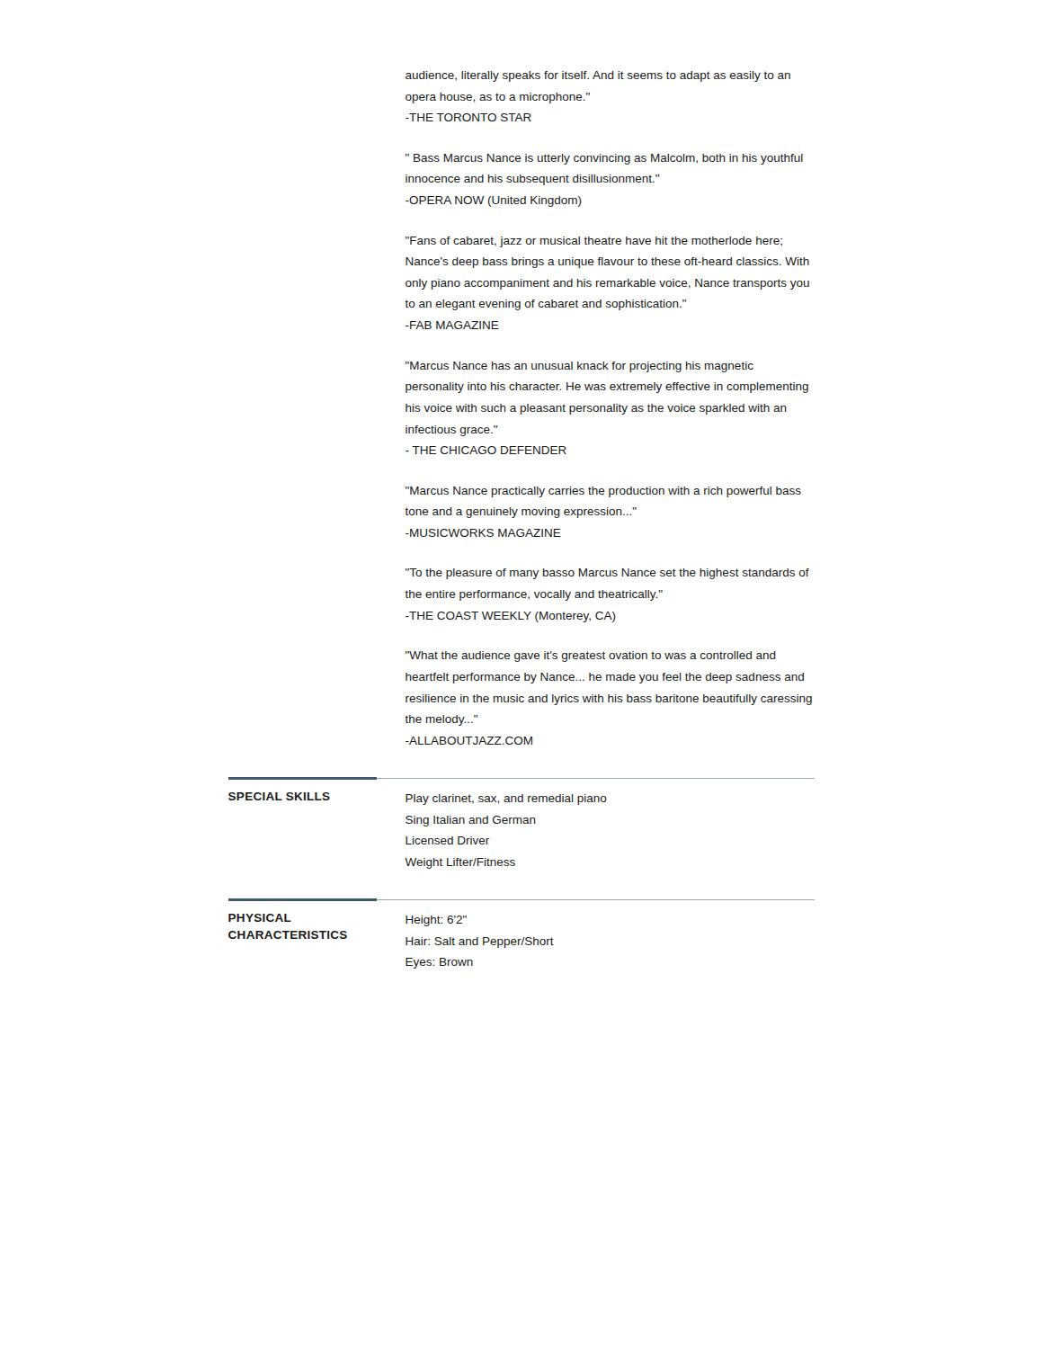audience, literally speaks for itself. And it seems to adapt as easily to an opera house, as to a microphone."
-THE TORONTO STAR
" Bass Marcus Nance is utterly convincing as Malcolm, both in his youthful innocence and his subsequent disillusionment."
-OPERA NOW (United Kingdom)
"Fans of cabaret, jazz or musical theatre have hit the motherlode here; Nance's deep bass brings a unique flavour to these oft-heard classics. With only piano accompaniment and his remarkable voice, Nance transports you to an elegant evening of cabaret and sophistication."
-FAB MAGAZINE
"Marcus Nance has an unusual knack for projecting his magnetic personality into his character. He was extremely effective in complementing his voice with such a pleasant personality as the voice sparkled with an infectious grace."
- THE CHICAGO DEFENDER
"Marcus Nance practically carries the production with a rich powerful bass tone and a genuinely moving expression..."
-MUSICWORKS MAGAZINE
"To the pleasure of many basso Marcus Nance set the highest standards of the entire performance, vocally and theatrically."
-THE COAST WEEKLY (Monterey, CA)
"What the audience gave it's greatest ovation to was a controlled and heartfelt performance by Nance... he made you feel the deep sadness and resilience in the music and lyrics with his bass baritone beautifully caressing the melody..."
-ALLABOUTJAZZ.COM
SPECIAL SKILLS
Play clarinet, sax, and remedial piano
Sing Italian and German
Licensed Driver
Weight Lifter/Fitness
PHYSICAL
CHARACTERISTICS
Height: 6'2"
Hair: Salt and Pepper/Short
Eyes: Brown